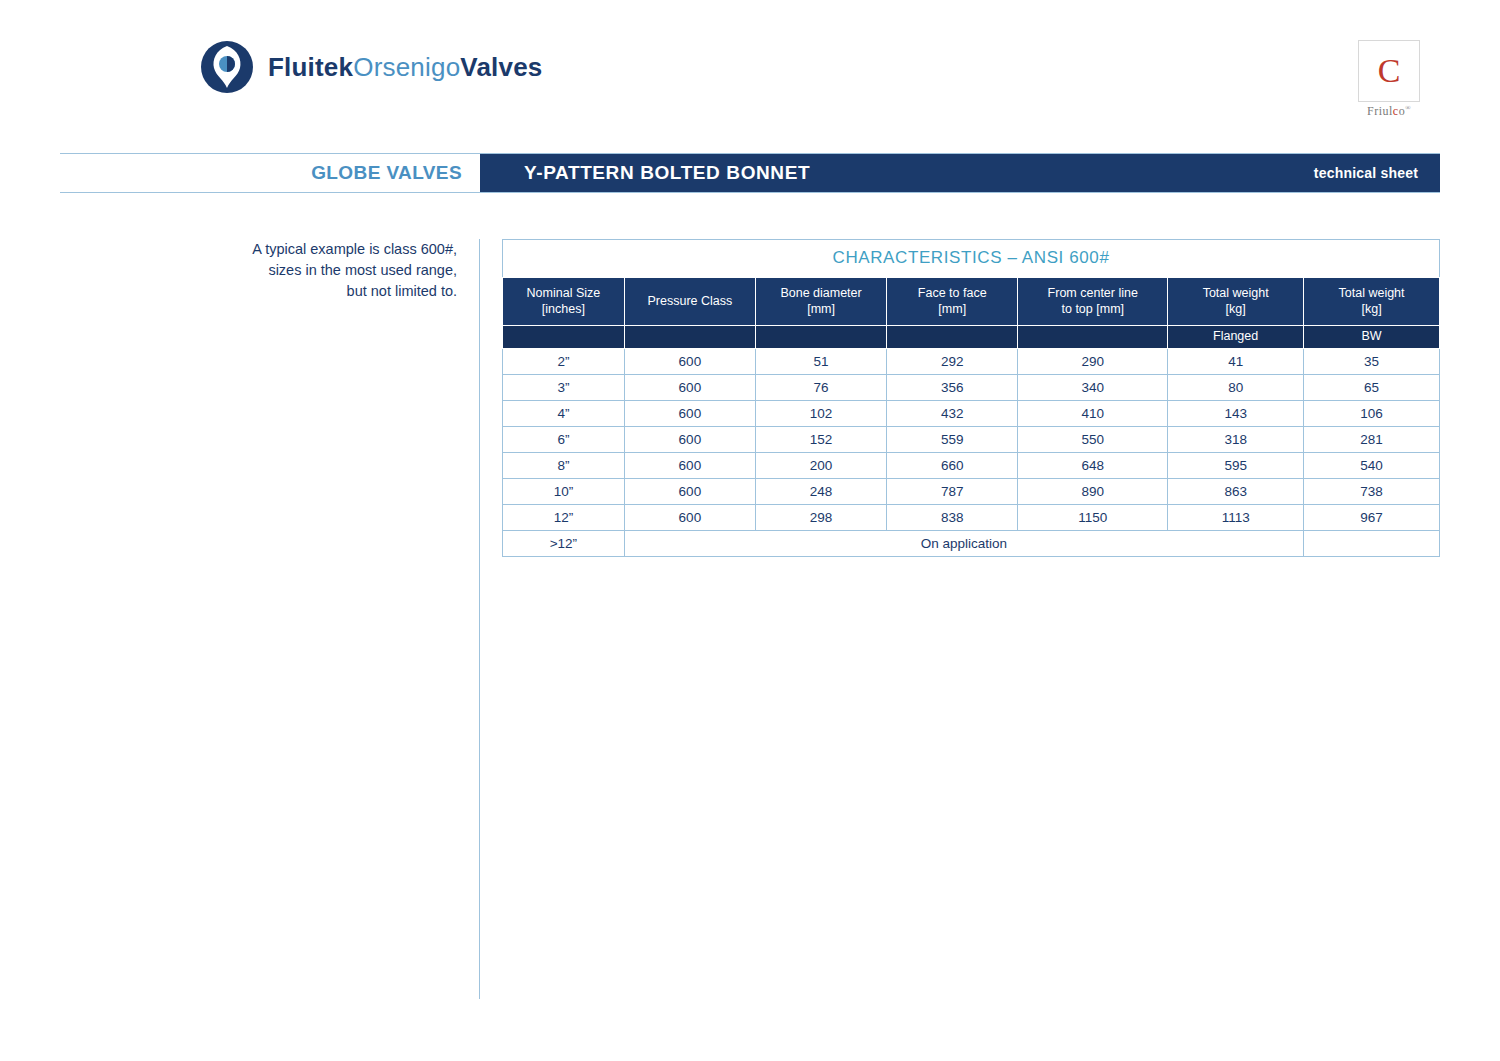Fluitek Orsenigo Valves
C
Friulco®
GLOBE VALVES
Y-PATTERN BOLTED BONNET
technical sheet
A typical example is class 600#,
sizes in the most used range,
but not limited to.
CHARACTERISTICS – ANSI 600#
| Nominal Size [inches] | Pressure Class | Bone diameter [mm] | Face to face [mm] | From center line to top [mm] | Total weight [kg] | Total weight [kg] |
| --- | --- | --- | --- | --- | --- | --- |
| | | | | | Flanged | BW |
| 2” | 600 | 51 | 292 | 290 | 41 | 35 |
| 3” | 600 | 76 | 356 | 340 | 80 | 65 |
| 4” | 600 | 102 | 432 | 410 | 143 | 106 |
| 6” | 600 | 152 | 559 | 550 | 318 | 281 |
| 8” | 600 | 200 | 660 | 648 | 595 | 540 |
| 10” | 600 | 248 | 787 | 890 | 863 | 738 |
| 12” | 600 | 298 | 838 | 1150 | 1113 | 967 |
| >12” | On application | |